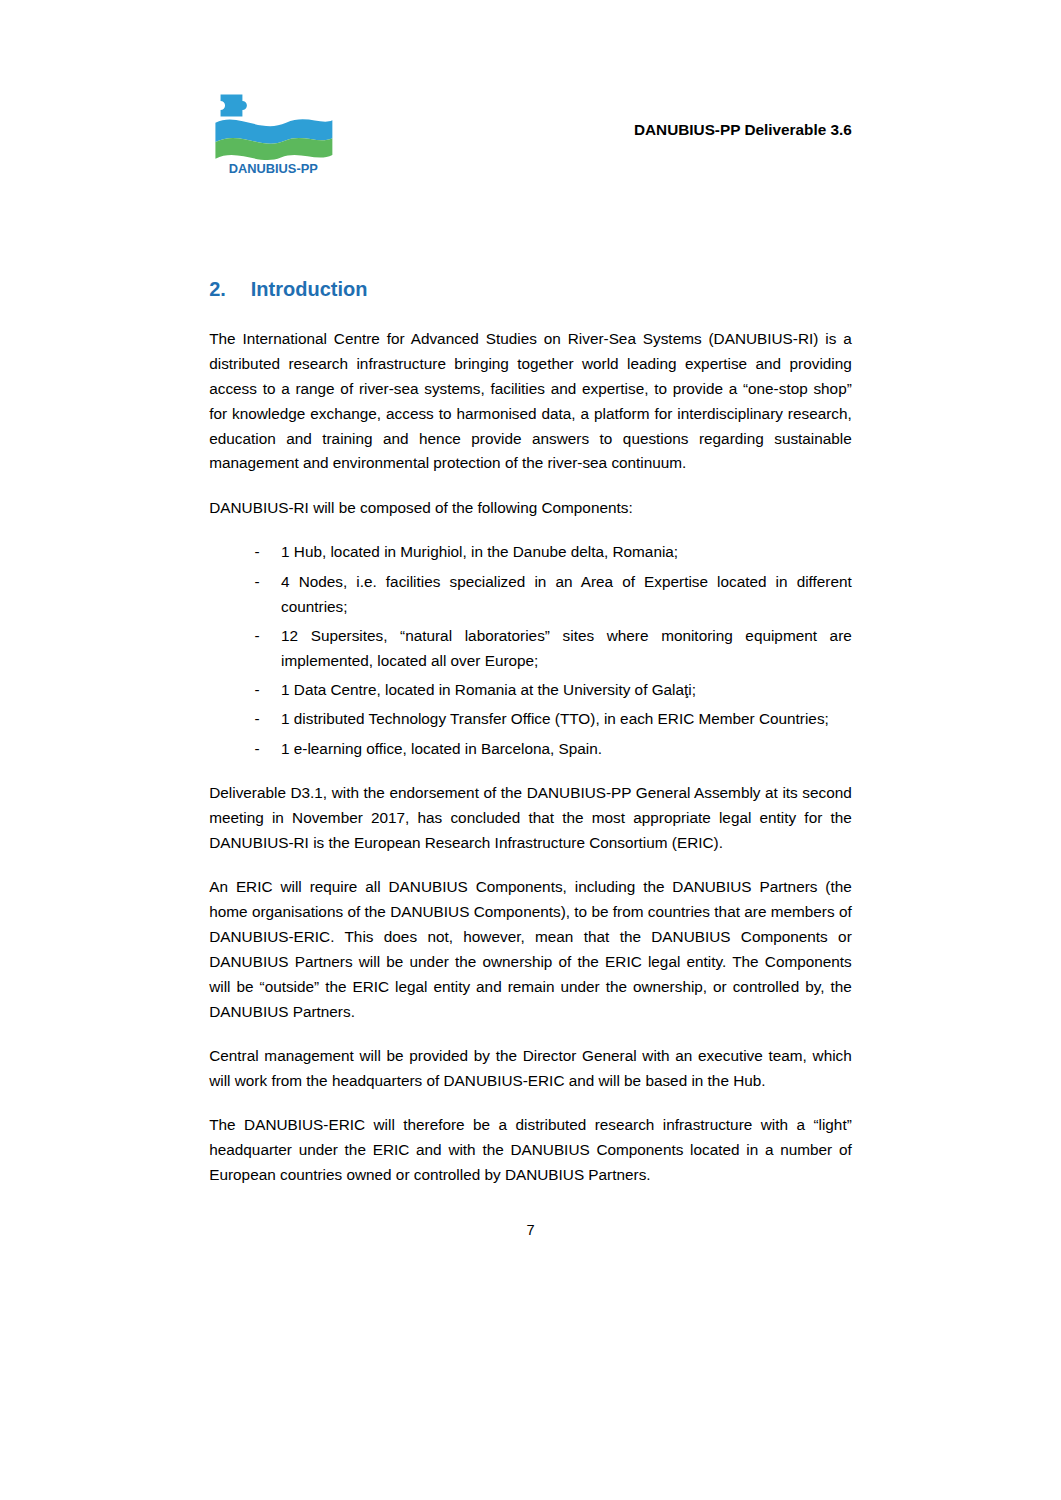DANUBIUS-PP
DANUBIUS-PP Deliverable 3.6
2. Introduction
The International Centre for Advanced Studies on River-Sea Systems (DANUBIUS-RI) is a distributed research infrastructure bringing together world leading expertise and providing access to a range of river-sea systems, facilities and expertise, to provide a “one-stop shop” for knowledge exchange, access to harmonised data, a platform for interdisciplinary research, education and training and hence provide answers to questions regarding sustainable management and environmental protection of the river-sea continuum.
DANUBIUS-RI will be composed of the following Components:
1 Hub, located in Murighiol, in the Danube delta, Romania;
4 Nodes, i.e. facilities specialized in an Area of Expertise located in different countries;
12 Supersites, “natural laboratories” sites where monitoring equipment are implemented, located all over Europe;
1 Data Centre, located in Romania at the University of Galaţi;
1 distributed Technology Transfer Office (TTO), in each ERIC Member Countries;
1 e-learning office, located in Barcelona, Spain.
Deliverable D3.1, with the endorsement of the DANUBIUS-PP General Assembly at its second meeting in November 2017, has concluded that the most appropriate legal entity for the DANUBIUS-RI is the European Research Infrastructure Consortium (ERIC).
An ERIC will require all DANUBIUS Components, including the DANUBIUS Partners (the home organisations of the DANUBIUS Components), to be from countries that are members of DANUBIUS-ERIC. This does not, however, mean that the DANUBIUS Components or DANUBIUS Partners will be under the ownership of the ERIC legal entity. The Components will be “outside” the ERIC legal entity and remain under the ownership, or controlled by, the DANUBIUS Partners.
Central management will be provided by the Director General with an executive team, which will work from the headquarters of DANUBIUS-ERIC and will be based in the Hub.
The DANUBIUS-ERIC will therefore be a distributed research infrastructure with a “light” headquarter under the ERIC and with the DANUBIUS Components located in a number of European countries owned or controlled by DANUBIUS Partners.
7